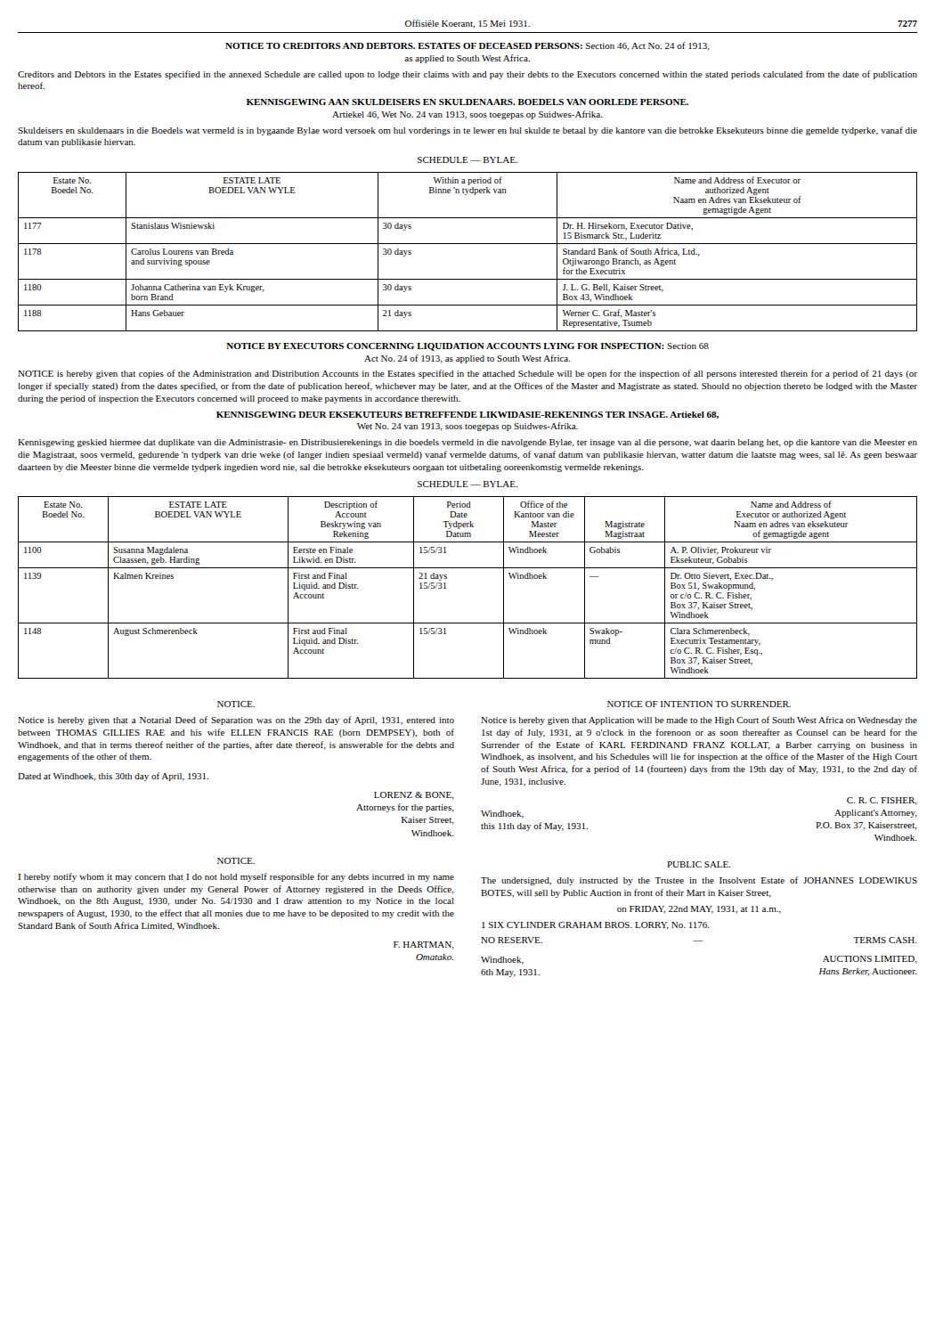7277 Offisiële Koerant, 15 Mei 1931.
NOTICE TO CREDITORS AND DEBTORS. ESTATES OF DECEASED PERSONS: Section 46, Act No. 24 of 1913,
as applied to South West Africa.
Creditors and Debtors in the Estates specified in the annexed Schedule are called upon to lodge their claims with and pay their debts to the Executors concerned within the stated periods calculated from the date of publication hereof.
KENNISGEWING AAN SKULDEISERS EN SKULDENAARS. BOEDELS VAN OORLEDE PERSONE.
Artiekel 46, Wet No. 24 van 1913, soos toegepas op Suidwes-Afrika.
Skuldeisers en skuldenaars in die Boedels wat vermeld is in bygaande Bylae word versoek om hul vorderings in te lewer en hul skulde te betaal by die kantore van die betrokke Eksekuteurs binne die gemelde tydperke, vanaf die datum van publikasie hiervan.
SCHEDULE — BYLAE.
| Estate No. Boedel No. | ESTATE LATE BOEDEL VAN WYLE | Within a period of Binne 'n tydperk van | Name and Address of Executor or authorized Agent Naam en Adres van Eksekuteur of gemagtigde Agent |
| --- | --- | --- | --- |
| 1177 | Stanislaus Wisniewski | 30 days | Dr. H. Hirsekorn, Executor Dative, 15 Bismarck Str., Luderitz |
| 1178 | Carolus Lourens van Breda and surviving spouse | 30 days | Standard Bank of South Africa, Ltd., Otjiwarongo Branch, as Agent for the Executrix |
| 1180 | Johanna Catherina van Eyk Kruger, born Brand | 30 days | J. L. G. Bell, Kaiser Street, Box 43, Windhoek |
| 1188 | Hans Gebauer | 21 days | Werner C. Graf, Master's Representative, Tsumeb |
NOTICE BY EXECUTORS CONCERNING LIQUIDATION ACCOUNTS LYING FOR INSPECTION: Section 68
Act No. 24 of 1913, as applied to South West Africa.
NOTICE is hereby given that copies of the Administration and Distribution Accounts in the Estates specified in the attached Schedule will be open for the inspection of all persons interested therein for a period of 21 days (or longer if specially stated) from the dates specified, or from the date of publication hereof, whichever may be later, and at the Offices of the Master and Magistrate as stated. Should no objection thereto be lodged with the Master during the period of inspection the Executors concerned will proceed to make payments in accordance therewith.
KENNISGEWING DEUR EKSEKUTEURS BETREFFENDE LIKWIDASIE-REKENINGS TER INSAGE. Artiekel 68,
Wet No. 24 van 1913, soos toegepas op Suidwes-Afrika.
Kennisgewing geskied hiermee dat duplikate van die Administrasie- en Distribusierekenings in die boedels vermeld in die navolgende Bylae, ter insage van al die persone, wat daarin belang het, op die kantore van die Meester en die Magistraat, soos vermeld, gedurende 'n tydperk van drie weke (of langer indien spesiaal vermeld) vanaf vermelde datums, of vanaf datum van publikasie hiervan, watter datum die laatste mag wees, sal lê. As geen beswaar daarteen by die Meester binne die vermelde tydperk ingedien word nie, sal die betrokke eksekuteurs oorgaan tot uitbetaling ooreenkomstig vermelde rekenings.
SCHEDULE — BYLAE.
| Estate No. Boedel No. | ESTATE LATE BOEDEL VAN WYLE | Description of Account Beskrywing van Rekening | Period Date Tydperk Datum | Office of the Kantoor van die Master Meester | Magistrate Magistraat | Name and Address of Executor or authorized Agent Naam en adres van eksekuteur of gemagtigde agent |
| --- | --- | --- | --- | --- | --- | --- |
| 1100 | Susanna Magdalena Claassen, geb. Harding | Eerste en Finale Likwid. en Distr. | 15/5/31 | Windhoek | Gobabis | A. P. Olivier, Prokureur vir Eksekuteur, Gobabis |
| 1139 | Kalmen Kreines | First and Final Liquid. and Distr. Account | 21 days 15/5/31 | Windhoek | — | Dr. Otto Sievert, Exec.Dat., Box 51, Swakopmund, or c/o C. R. C. Fisher, Box 37, Kaiser Street, Windhoek |
| 1148 | August Schmerenbeck | First aud Final Liquid. and Distr. Account | 15/5/31 | Windhoek | Swakop- mund | Clara Schmerenbeck, Executrix Testamentary, c/o C. R. C. Fisher, Esq., Box 37, Kaiser Street, Windhoek |
NOTICE.
Notice is hereby given that a Notarial Deed of Separation was on the 29th day of April, 1931, entered into between THOMAS GILLIES RAE and his wife ELLEN FRANCIS RAE (born DEMPSEY), both of Windhoek, and that in terms thereof neither of the parties, after date thereof, is answerable for the debts and engagements of the other of them.
Dated at Windhoek, this 30th day of April, 1931.
LORENZ & BONE,
Attorneys for the parties,
Kaiser Street,
Windhoek.
NOTICE.
I hereby notify whom it may concern that I do not hold myself responsible for any debts incurred in my name otherwise than on authority given under my General Power of Attorney registered in the Deeds Office, Windhoek, on the 8th August, 1930, under No. 54/1930 and I draw attention to my Notice in the local newspapers of August, 1930, to the effect that all monies due to me have to be deposited to my credit with the Standard Bank of South Africa Limited, Windhoek.
F. HARTMAN,
Omatako.
NOTICE OF INTENTION TO SURRENDER.
Notice is hereby given that Application will be made to the High Court of South West Africa on Wednesday the 1st day of July, 1931, at 9 o'clock in the forenoon or as soon thereafter as Counsel can be heard for the Surrender of the Estate of KARL FERDINAND FRANZ KOLLAT, a Barber carrying on business in Windhoek, as insolvent, and his Schedules will lie for inspection at the office of the Master of the High Court of South West Africa, for a period of 14 (fourteen) days from the 19th day of May, 1931, to the 2nd day of June, 1931, inclusive.
C. R. C. FISHER,
Applicant's Attorney,
P.O. Box 37, Kaiserstreet,
Windhoek.
Windhoek,
this 11th day of May, 1931.
PUBLIC SALE.
The undersigned, duly instructed by the Trustee in the Insolvent Estate of JOHANNES LODEWIKUS BOTES, will sell by Public Auction in front of their Mart in Kaiser Street,
on FRIDAY, 22nd MAY, 1931, at 11 a.m.,
1 SIX CYLINDER GRAHAM BROS. LORRY, No. 1176.
NO RESERVE.—TERMS CASH.
AUCTIONS LIMITED,
Hans Berker, Auctioneer.
Windhoek,
6th May, 1931.